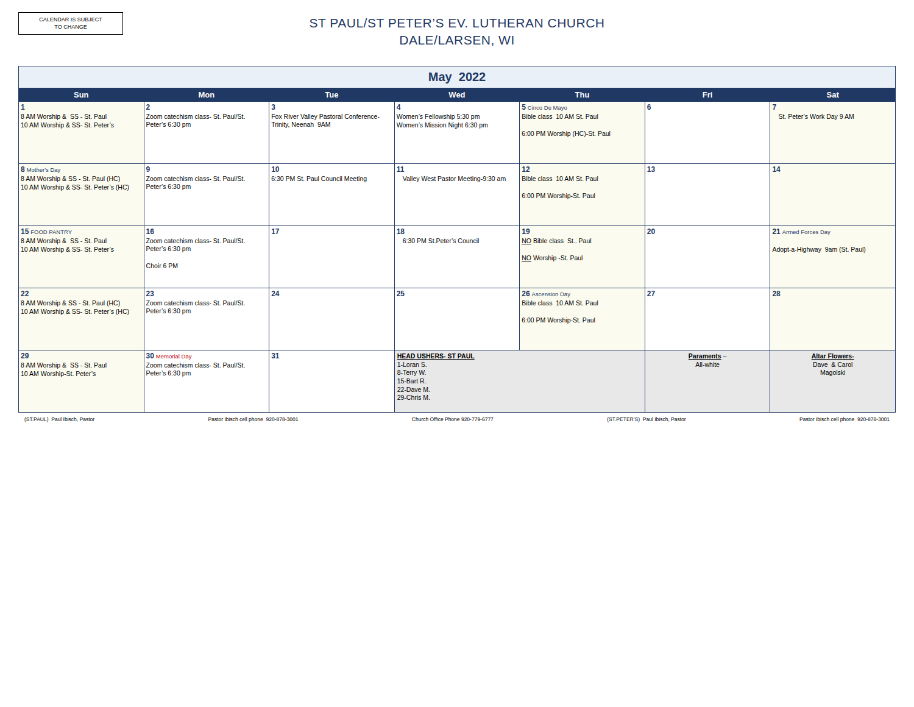CALENDAR IS SUBJECT
TO CHANGE
ST PAUL/ST PETER’S EV. LUTHERAN CHURCH
DALE/LARSEN, WI
| May 2022 |
| --- |
| Sun | Mon | Tue | Wed | Thu | Fri | Sat |
| 1 8 AM Worship & SS - St. Paul 10 AM Worship & SS- St. Peter’s | 2 Zoom catechism class- St. Paul/St. Peter’s 6:30 pm | 3 Fox River Valley Pastoral Conference-Trinity, Neenah 9AM | 4 Women’s Fellowship 5:30 pm Women’s Mission Night 6:30 pm | 5 Cinco De Mayo Bible class 10 AM St. Paul 6:00 PM Worship (HC)-St. Paul | 6 | 7 St. Peter’s Work Day 9 AM |
| 8 Mother's Day 8 AM Worship & SS - St. Paul (HC) 10 AM Worship & SS- St. Peter’s (HC) | 9 Zoom catechism class- St. Paul/St. Peter’s 6:30 pm | 10 6:30 PM St. Paul Council Meeting | 11 Valley West Pastor Meeting-9:30 am | 12 Bible class 10 AM St. Paul 6:00 PM Worship-St. Paul | 13 | 14 |
| 15 FOOD PANTRY 8 AM Worship & SS - St. Paul 10 AM Worship & SS- St. Peter’s | 16 Zoom catechism class- St. Paul/St. Peter’s 6:30 pm Choir 6 PM | 17 | 18 6:30 PM St.Peter’s Council | 19 NO Bible class St.. Paul NO Worship -St. Paul | 20 | 21 Armed Forces Day Adopt-a-Highway 9am (St. Paul) |
| 22 8 AM Worship & SS - St. Paul (HC) 10 AM Worship & SS- St. Peter’s (HC) | 23 Zoom catechism class- St. Paul/St. Peter’s 6:30 pm | 24 | 25 | 26 Ascension Day Bible class 10 AM St. Paul 6:00 PM Worship-St. Paul | 27 | 28 |
| 29 8 AM Worship & SS - St. Paul 10 AM Worship-St. Peter’s | 30 Memorial Day Zoom catechism class- St. Paul/St. Peter’s 6:30 pm | 31 | HEAD USHERS- ST PAUL 1-Loran S. 8-Terry W. 15-Bart R. 22-Dave M. 29-Chris M. | Paraments – All-white | Altar Flowers- Dave & Carol Magolski |
(ST.PAUL) Paul Ibisch, Pastor Pastor Ibisch cell phone 920-878-3001 Church Office Phone 920-779-6777 (ST.PETER’S) Paul Ibisch, Pastor Pastor Ibisch cell phone 920-878-3001